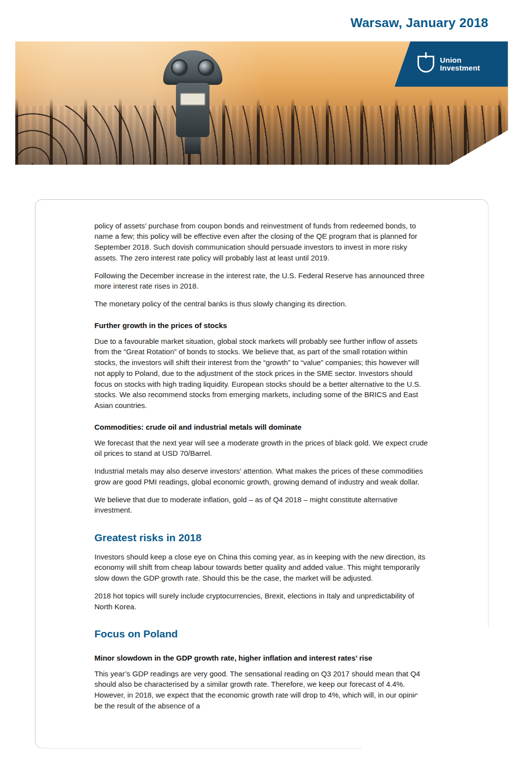Warsaw, January 2018
Union Investment
policy of assets’ purchase from coupon bonds and reinvestment of funds from redeemed bonds, to name a few; this policy will be effective even after the closing of the QE program that is planned for September 2018. Such dovish communication should persuade investors to invest in more risky assets. The zero interest rate policy will probably last at least until 2019.
Following the December increase in the interest rate, the U.S. Federal Reserve has announced three more interest rate rises in 2018.
The monetary policy of the central banks is thus slowly changing its direction.
Further growth in the prices of stocks
Due to a favourable market situation, global stock markets will probably see further inflow of assets from the “Great Rotation” of bonds to stocks. We believe that, as part of the small rotation within stocks, the investors will shift their interest from the “growth” to “value” companies; this however will not apply to Poland, due to the adjustment of the stock prices in the SME sector. Investors should focus on stocks with high trading liquidity. European stocks should be a better alternative to the U.S. stocks. We also recommend stocks from emerging markets, including some of the BRICS and East Asian countries.
Commodities: crude oil and industrial metals will dominate
We forecast that the next year will see a moderate growth in the prices of black gold. We expect crude oil prices to stand at USD 70/Barrel.
Industrial metals may also deserve investors’ attention. What makes the prices of these commodities grow are good PMI readings, global economic growth, growing demand of industry and weak dollar.
We believe that due to moderate inflation, gold – as of Q4 2018 – might constitute alternative investment.
Greatest risks in 2018
Investors should keep a close eye on China this coming year, as in keeping with the new direction, its economy will shift from cheap labour towards better quality and added value. This might temporarily slow down the GDP growth rate. Should this be the case, the market will be adjusted.
2018 hot topics will surely include cryptocurrencies, Brexit, elections in Italy and unpredictability of North Korea.
Focus on Poland
Minor slowdown in the GDP growth rate, higher inflation and interest rates’ rise
This year’s GDP readings are very good. The sensational reading on Q3 2017 should mean that Q4 should also be characterised by a similar growth rate. Therefore, we keep our forecast of 4.4%. However, in 2018, we expect that the economic growth rate will drop to 4%, which will, in our opinion, be the result of the absence of a